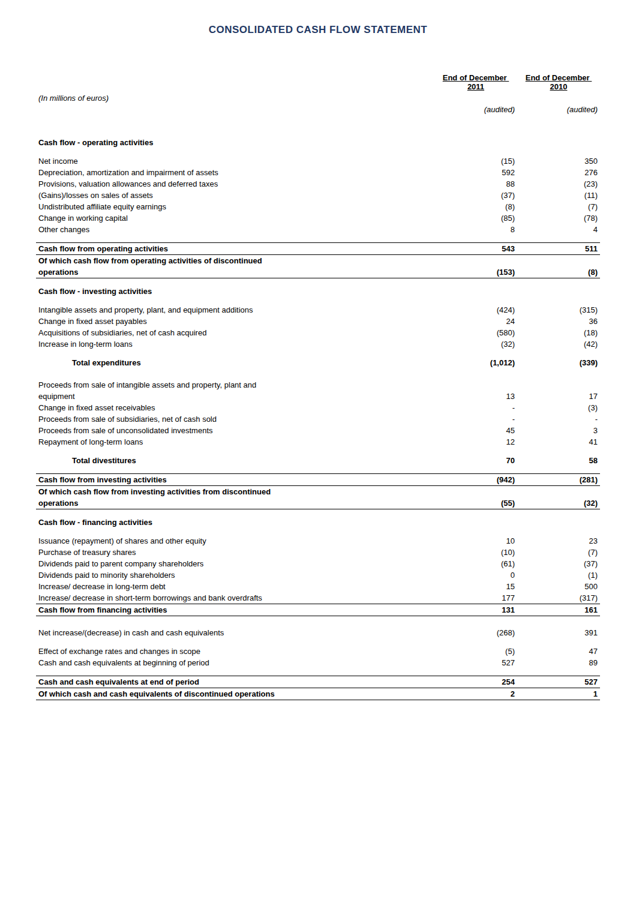CONSOLIDATED CASH FLOW STATEMENT
| | End of December 2011 | End of December 2010 |
| (In millions of euros) | | |
| | (audited) | (audited) |
| Cash flow - operating activities | | |
| Net income | (15) | 350 |
| Depreciation, amortization and impairment of assets | 592 | 276 |
| Provisions, valuation allowances and deferred taxes | 88 | (23) |
| (Gains)/losses on sales of assets | (37) | (11) |
| Undistributed affiliate equity earnings | (8) | (7) |
| Change in working capital | (85) | (78) |
| Other changes | 8 | 4 |
| Cash flow from operating activities | 543 | 511 |
| Of which cash flow from operating activities of discontinued | | |
| operations | (153) | (8) |
| Cash flow - investing activities | | |
| Intangible assets and property, plant, and equipment additions | (424) | (315) |
| Change in fixed asset payables | 24 | 36 |
| Acquisitions of subsidiaries, net of cash acquired | (580) | (18) |
| Increase in long-term loans | (32) | (42) |
| Total expenditures | (1,012) | (339) |
| Proceeds from sale of intangible assets and property, plant and | | |
| equipment | 13 | 17 |
| Change in fixed asset receivables | - | (3) |
| Proceeds from sale of subsidiaries, net of cash sold | - | - |
| Proceeds from sale of unconsolidated investments | 45 | 3 |
| Repayment of long-term loans | 12 | 41 |
| Total divestitures | 70 | 58 |
| Cash flow from investing activities | (942) | (281) |
| Of which cash flow from investing activities from discontinued | | |
| operations | (55) | (32) |
| Cash flow - financing activities | | |
| Issuance (repayment) of shares and other equity | 10 | 23 |
| Purchase of treasury shares | (10) | (7) |
| Dividends paid to parent company shareholders | (61) | (37) |
| Dividends paid to minority shareholders | 0 | (1) |
| Increase/ decrease in long-term debt | 15 | 500 |
| Increase/ decrease in short-term borrowings and bank overdrafts | 177 | (317) |
| Cash flow from financing activities | 131 | 161 |
| Net increase/(decrease) in cash and cash equivalents | (268) | 391 |
| Effect of exchange rates and changes in scope | (5) | 47 |
| Cash and cash equivalents at beginning of period | 527 | 89 |
| Cash and cash equivalents at end of period | 254 | 527 |
| Of which cash and cash equivalents of discontinued operations | 2 | 1 |